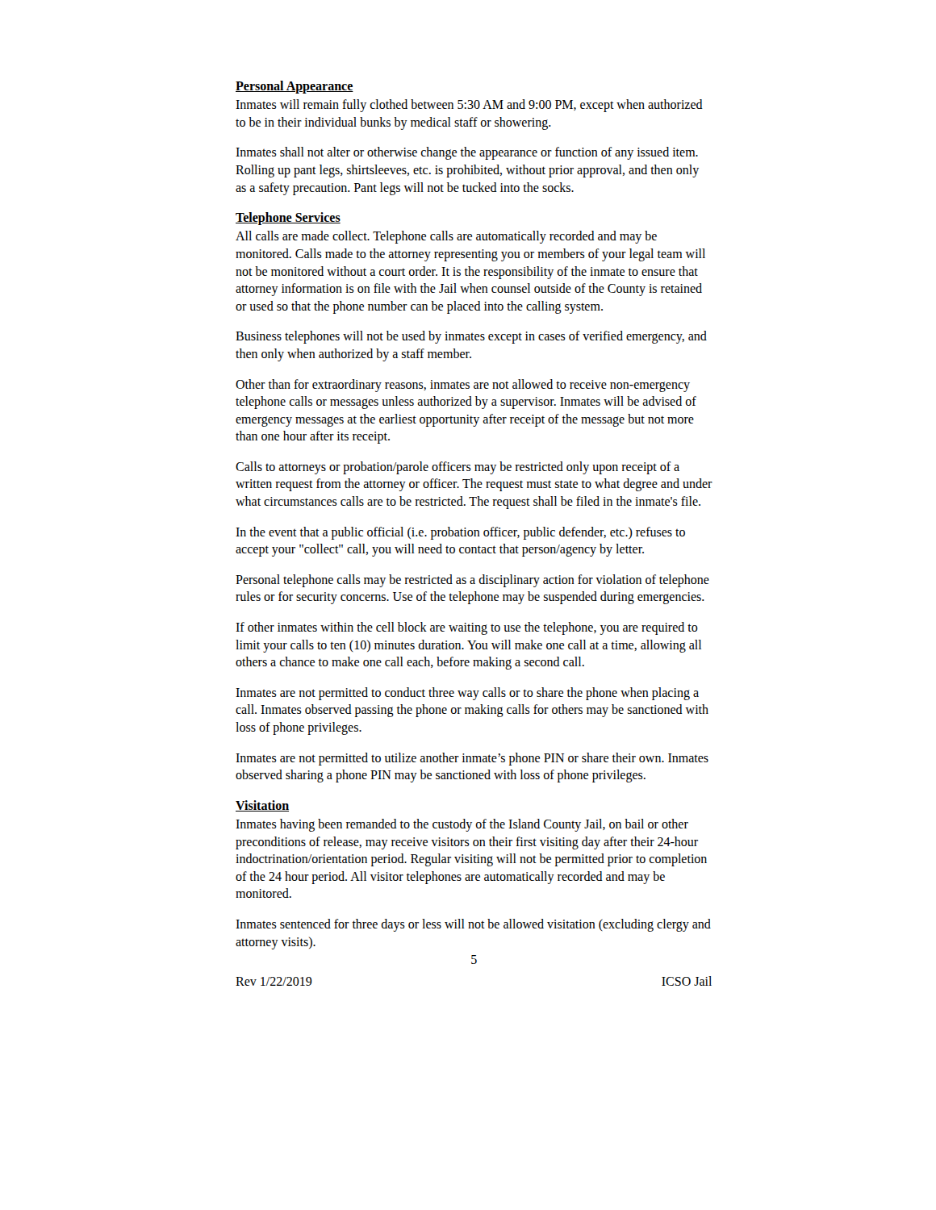Personal Appearance
Inmates will remain fully clothed between 5:30 AM and 9:00 PM, except when authorized to be in their individual bunks by medical staff or showering.
Inmates shall not alter or otherwise change the appearance or function of any issued item. Rolling up pant legs, shirtsleeves, etc. is prohibited, without prior approval, and then only as a safety precaution. Pant legs will not be tucked into the socks.
Telephone Services
All calls are made collect. Telephone calls are automatically recorded and may be monitored. Calls made to the attorney representing you or members of your legal team will not be monitored without a court order. It is the responsibility of the inmate to ensure that attorney information is on file with the Jail when counsel outside of the County is retained or used so that the phone number can be placed into the calling system.
Business telephones will not be used by inmates except in cases of verified emergency, and then only when authorized by a staff member.
Other than for extraordinary reasons, inmates are not allowed to receive non-emergency telephone calls or messages unless authorized by a supervisor. Inmates will be advised of emergency messages at the earliest opportunity after receipt of the message but not more than one hour after its receipt.
Calls to attorneys or probation/parole officers may be restricted only upon receipt of a written request from the attorney or officer. The request must state to what degree and under what circumstances calls are to be restricted. The request shall be filed in the inmate's file.
In the event that a public official (i.e. probation officer, public defender, etc.) refuses to accept your "collect" call, you will need to contact that person/agency by letter.
Personal telephone calls may be restricted as a disciplinary action for violation of telephone rules or for security concerns. Use of the telephone may be suspended during emergencies.
If other inmates within the cell block are waiting to use the telephone, you are required to limit your calls to ten (10) minutes duration. You will make one call at a time, allowing all others a chance to make one call each, before making a second call.
Inmates are not permitted to conduct three way calls or to share the phone when placing a call. Inmates observed passing the phone or making calls for others may be sanctioned with loss of phone privileges.
Inmates are not permitted to utilize another inmate’s phone PIN or share their own. Inmates observed sharing a phone PIN may be sanctioned with loss of phone privileges.
Visitation
Inmates having been remanded to the custody of the Island County Jail, on bail or other preconditions of release, may receive visitors on their first visiting day after their 24-hour indoctrination/orientation period. Regular visiting will not be permitted prior to completion of the 24 hour period. All visitor telephones are automatically recorded and may be monitored.
Inmates sentenced for three days or less will not be allowed visitation (excluding clergy and attorney visits).
5
Rev 1/22/2019 ICSO Jail